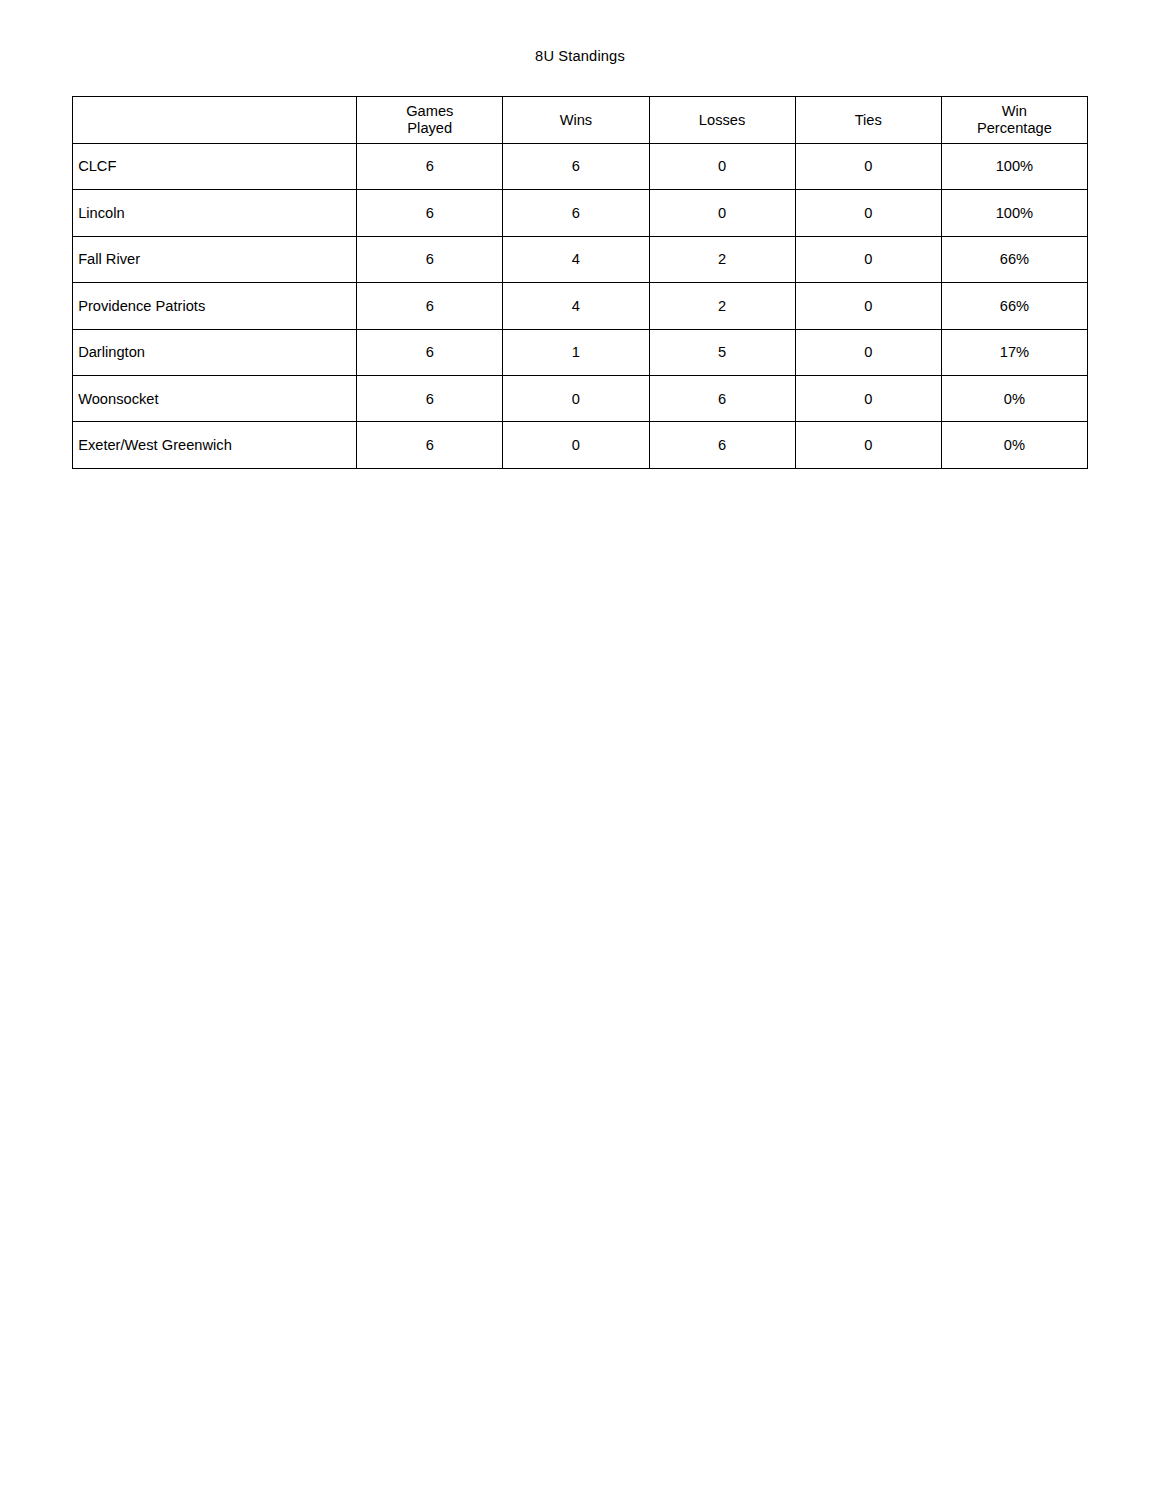8U Standings
| | Games Played | Wins | Losses | Ties | Win Percentage |
| --- | --- | --- | --- | --- | --- |
| CLCF | 6 | 6 | 0 | 0 | 100% |
| Lincoln | 6 | 6 | 0 | 0 | 100% |
| Fall River | 6 | 4 | 2 | 0 | 66% |
| Providence Patriots | 6 | 4 | 2 | 0 | 66% |
| Darlington | 6 | 1 | 5 | 0 | 17% |
| Woonsocket | 6 | 0 | 6 | 0 | 0% |
| Exeter/West Greenwich | 6 | 0 | 6 | 0 | 0% |